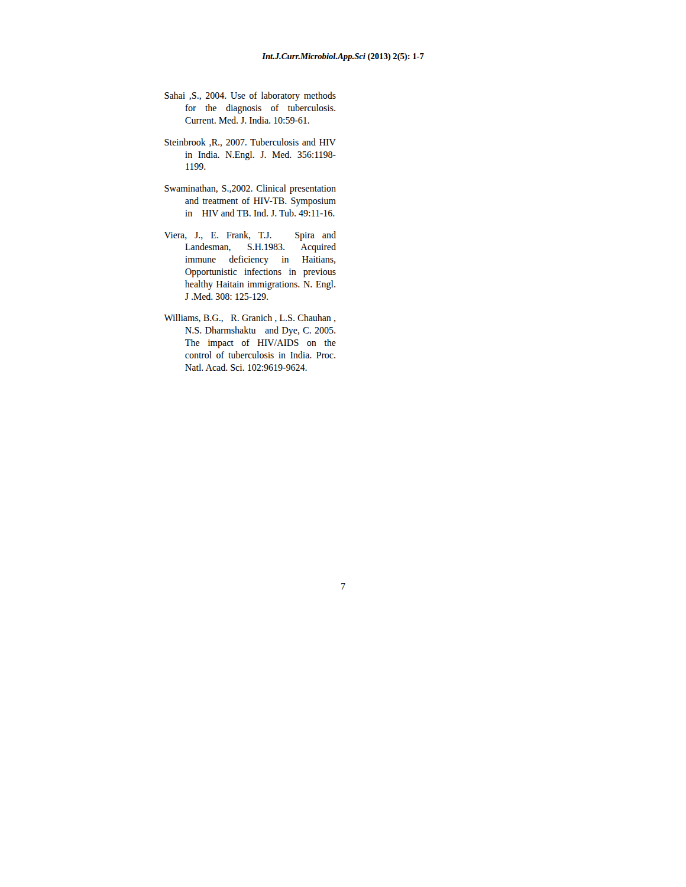Int.J.Curr.Microbiol.App.Sci (2013) 2(5): 1-7
Sahai ,S., 2004. Use of laboratory methods for the diagnosis of tuberculosis. Current. Med. J. India. 10:59-61.
Steinbrook ,R., 2007. Tuberculosis and HIV in India. N.Engl. J. Med. 356:1198-1199.
Swaminathan, S.,2002. Clinical presentation and treatment of HIV-TB. Symposium in HIV and TB. Ind. J. Tub. 49:11-16.
Viera, J., E. Frank, T.J. Spira and Landesman, S.H.1983. Acquired immune deficiency in Haitians, Opportunistic infections in previous healthy Haitain immigrations. N. Engl. J .Med. 308: 125-129.
Williams, B.G., R. Granich , L.S. Chauhan , N.S. Dharmshaktu and Dye, C. 2005. The impact of HIV/AIDS on the control of tuberculosis in India. Proc. Natl. Acad. Sci. 102:9619-9624.
7